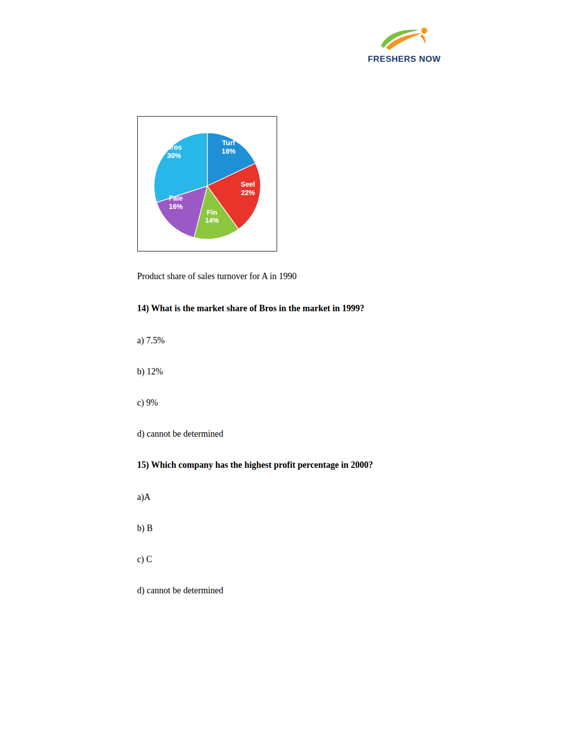FRESHERS NOW
Turf 18% Seel 22% Fin 14% Fale 16% Bros 30%
Product share of sales turnover for A in 1990
14) What is the market share of Bros in the market in 1999?
a) 7.5%
b) 12%
c) 9%
d) cannot be determined
15) Which company has the highest profit percentage in 2000?
a)A
b) B
c) C
d) cannot be determined